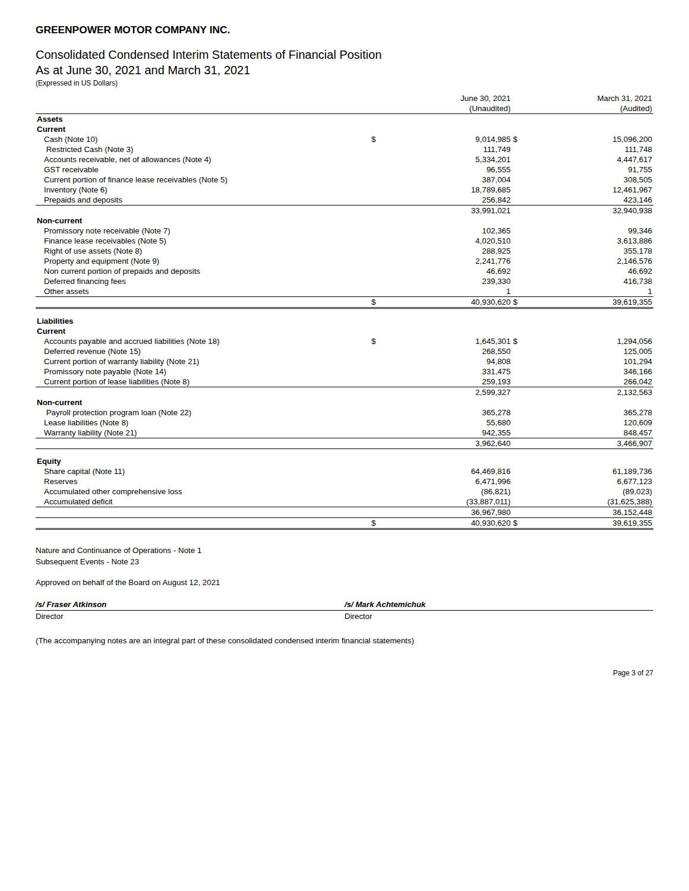GREENPOWER MOTOR COMPANY INC.
Consolidated Condensed Interim Statements of Financial Position
As at June 30, 2021 and March 31, 2021
(Expressed in US Dollars)
| | June 30, 2021 | March 31, 2021 |
| | (Unaudited) | (Audited) |
| Assets | | | | |
| Current | | | | |
| Cash (Note 10) | $ | 9,014,985 | $ | 15,096,200 |
| Restricted Cash (Note 3) | | 111,749 | | 111,748 |
| Accounts receivable, net of allowances (Note 4) | | 5,334,201 | | 4,447,617 |
| GST receivable | | 96,555 | | 91,755 |
| Current portion of finance lease receivables (Note 5) | | 387,004 | | 308,505 |
| Inventory (Note 6) | | 18,789,685 | | 12,461,967 |
| Prepaids and deposits | | 256,842 | | 423,146 |
| | | 33,991,021 | | 32,940,938 |
| Non-current | | | | |
| Promissory note receivable (Note 7) | | 102,365 | | 99,346 |
| Finance lease receivables (Note 5) | | 4,020,510 | | 3,613,886 |
| Right of use assets (Note 8) | | 288,925 | | 355,178 |
| Property and equipment (Note 9) | | 2,241,776 | | 2,146,576 |
| Non current portion of prepaids and deposits | | 46,692 | | 46,692 |
| Deferred financing fees | | 239,330 | | 416,738 |
| Other assets | | 1 | | 1 |
| | $ | 40,930,620 | $ | 39,619,355 |
| Liabilities | | | | |
| Current | | | | |
| Accounts payable and accrued liabilities (Note 18) | $ | 1,645,301 | $ | 1,294,056 |
| Deferred revenue (Note 15) | | 268,550 | | 125,005 |
| Current portion of warranty liability (Note 21) | | 94,808 | | 101,294 |
| Promissory note payable (Note 14) | | 331,475 | | 346,166 |
| Current portion of lease liabilities (Note 8) | | 259,193 | | 266,042 |
| | | 2,599,327 | | 2,132,563 |
| Non-current | | | | |
| Payroll protection program loan (Note 22) | | 365,278 | | 365,278 |
| Lease liabilities (Note 8) | | 55,680 | | 120,609 |
| Warranty liability (Note 21) | | 942,355 | | 848,457 |
| | | 3,962,640 | | 3,466,907 |
| Equity | | | | |
| Share capital (Note 11) | | 64,469,816 | | 61,189,736 |
| Reserves | | 6,471,996 | | 6,677,123 |
| Accumulated other comprehensive loss | | (86,821) | | (89,023) |
| Accumulated deficit | | (33,887,011) | | (31,625,388) |
| | | 36,967,980 | | 36,152,448 |
| | $ | 40,930,620 | $ | 39,619,355 |
Nature and Continuance of Operations - Note 1
Subsequent Events - Note 23
Approved on behalf of the Board on August 12, 2021
| /s/ Fraser Atkinson | /s/ Mark Achtemichuk |
| Director | Director |
(The accompanying notes are an integral part of these consolidated condensed interim financial statements)
Page 3 of 27